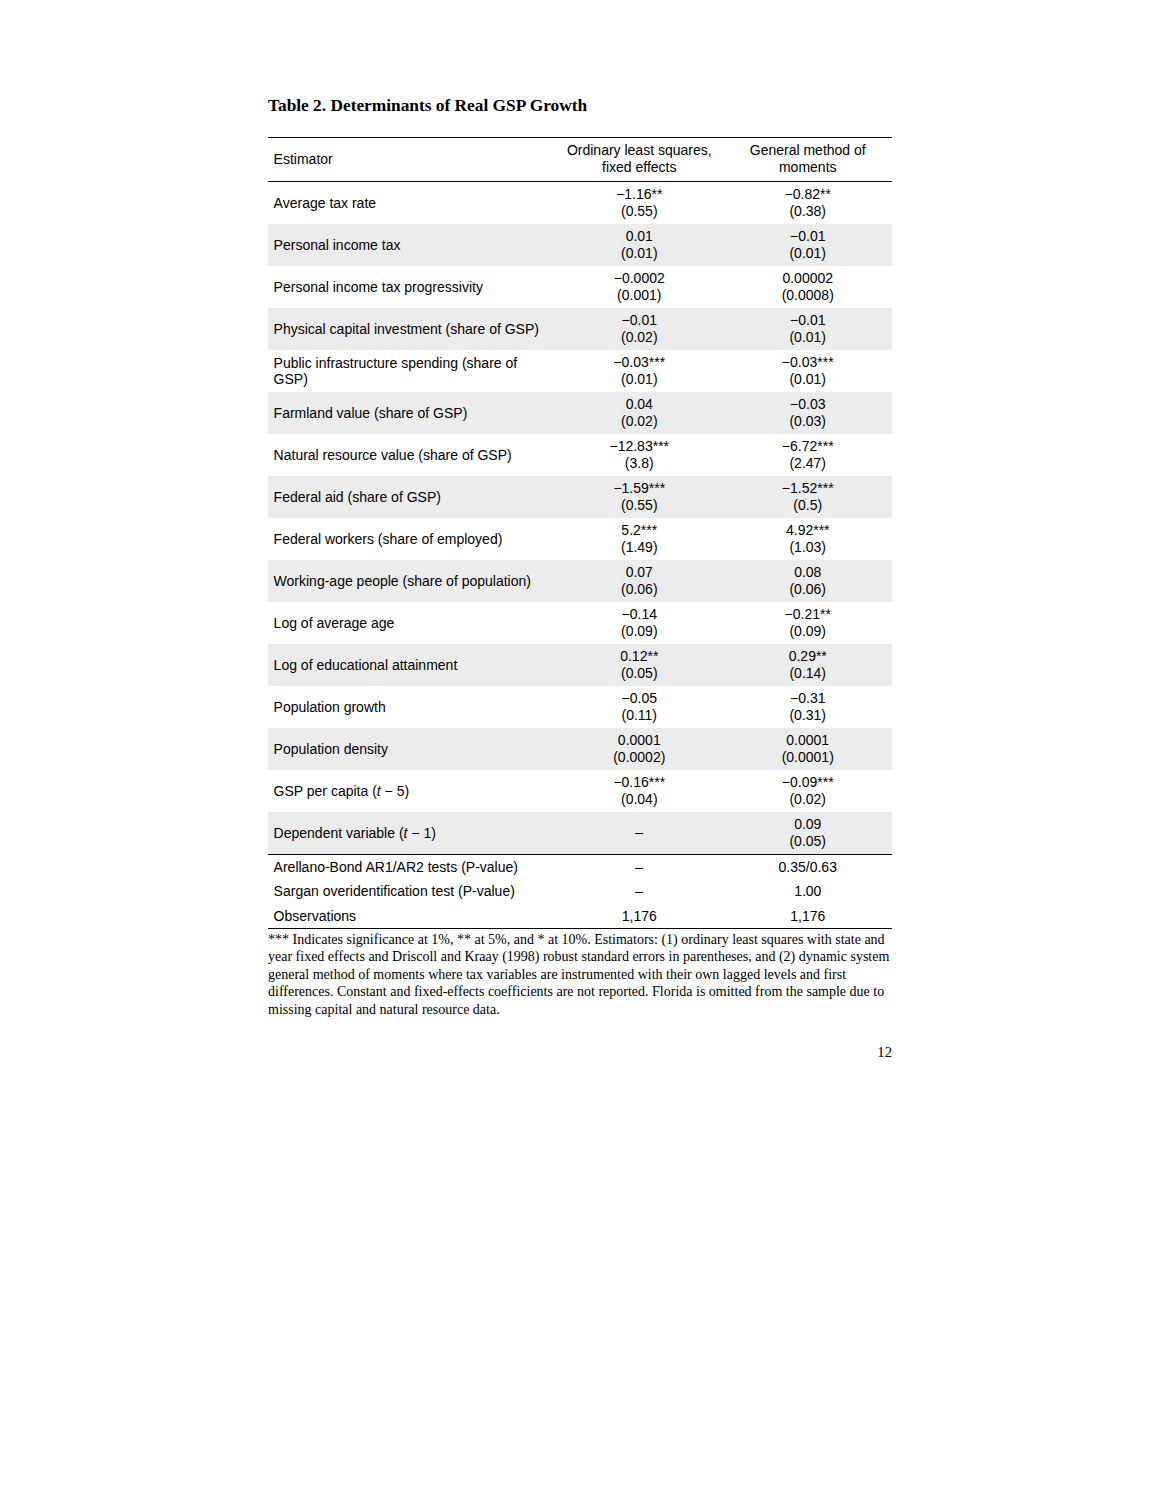Table 2. Determinants of Real GSP Growth
| Estimator | Ordinary least squares, fixed effects | General method of moments |
| --- | --- | --- |
| Average tax rate | −1.16** (0.55) | −0.82** (0.38) |
| Personal income tax | 0.01 (0.01) | −0.01 (0.01) |
| Personal income tax progressivity | −0.0002 (0.001) | 0.00002 (0.0008) |
| Physical capital investment (share of GSP) | −0.01 (0.02) | −0.01 (0.01) |
| Public infrastructure spending (share of GSP) | −0.03*** (0.01) | −0.03*** (0.01) |
| Farmland value (share of GSP) | 0.04 (0.02) | −0.03 (0.03) |
| Natural resource value (share of GSP) | −12.83*** (3.8) | −6.72*** (2.47) |
| Federal aid (share of GSP) | −1.59*** (0.55) | −1.52*** (0.5) |
| Federal workers (share of employed) | 5.2*** (1.49) | 4.92*** (1.03) |
| Working-age people (share of population) | 0.07 (0.06) | 0.08 (0.06) |
| Log of average age | −0.14 (0.09) | −0.21** (0.09) |
| Log of educational attainment | 0.12** (0.05) | 0.29** (0.14) |
| Population growth | −0.05 (0.11) | −0.31 (0.31) |
| Population density | 0.0001 (0.0002) | 0.0001 (0.0001) |
| GSP per capita ( t − 5) | −0.16*** (0.04) | −0.09*** (0.02) |
| Dependent variable ( t − 1) | – | 0.09 (0.05) |
| Arellano-Bond AR1/AR2 tests (P-value) | – | 0.35/0.63 |
| Sargan overidentification test (P-value) | – | 1.00 |
| Observations | 1,176 | 1,176 |
*** Indicates significance at 1%, ** at 5%, and * at 10%. Estimators: (1) ordinary least squares with state and year fixed effects and Driscoll and Kraay (1998) robust standard errors in parentheses, and (2) dynamic system general method of moments where tax variables are instrumented with their own lagged levels and first differences. Constant and fixed-effects coefficients are not reported. Florida is omitted from the sample due to missing capital and natural resource data.
12